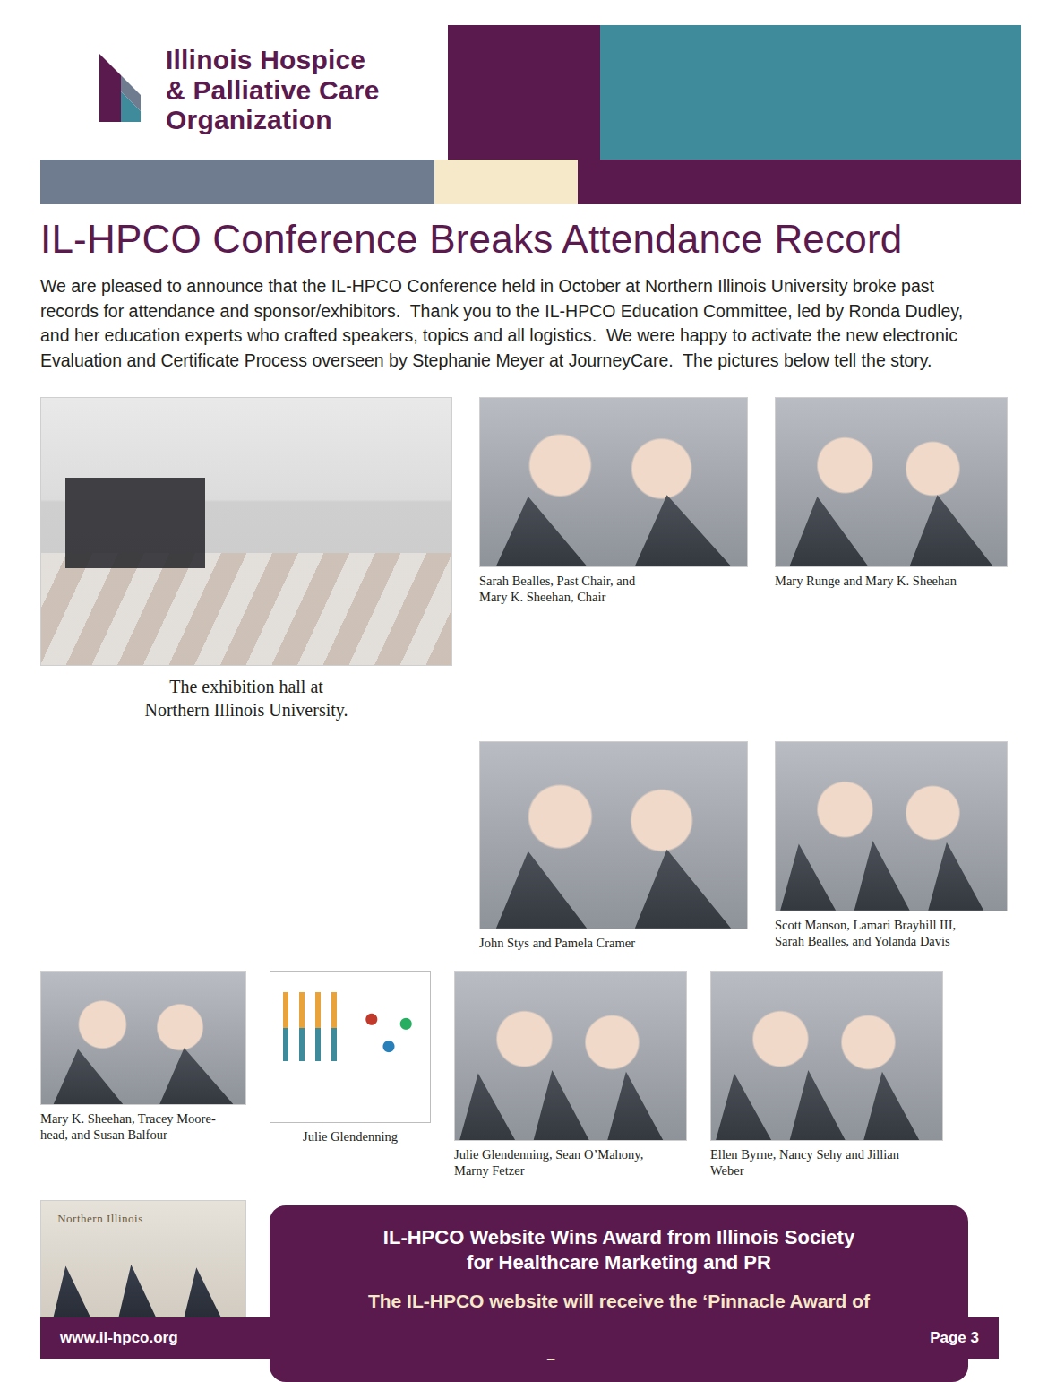Illinois Hospice
& Palliative Care
Organization
IL-HPCO Conference Breaks Attendance Record
We are pleased to announce that the IL-HPCO Conference held in October at Northern Illinois University broke past records for attendance and sponsor/exhibitors. Thank you to the IL-HPCO Education Committee, led by Ronda Dudley, and her education experts who crafted speakers, topics and all logistics. We were happy to activate the new electronic Evaluation and Certificate Process overseen by Stephanie Meyer at JourneyCare. The pictures below tell the story.
The exhibition hall at
Northern Illinois University.
Sarah Bealles, Past Chair, and
Mary K. Sheehan, Chair
Mary Runge and Mary K. Sheehan
John Stys and Pamela Cramer
Scott Manson, Lamari Brayhill III,
Sarah Bealles, and Yolanda Davis
Mary K. Sheehan, Tracey Moore-
head, and Susan Balfour
Julie Glendenning
Julie Glendenning, Sean O’Mahony,
Marny Fetzer
Ellen Byrne, Nancy Sehy and Jillian
Weber
Advacare Reps and Trish Benson
IL-HPCO Website Wins Award from Illinois Society
for Healthcare Marketing and PR
The IL-HPCO website will receive the ‘Pinnacle Award of
Merit’ , second highest honor, from the Illinois Society for
Healthcare Marketing and Public Relations. Take a Bow!
www.il-hpco.org Page 3